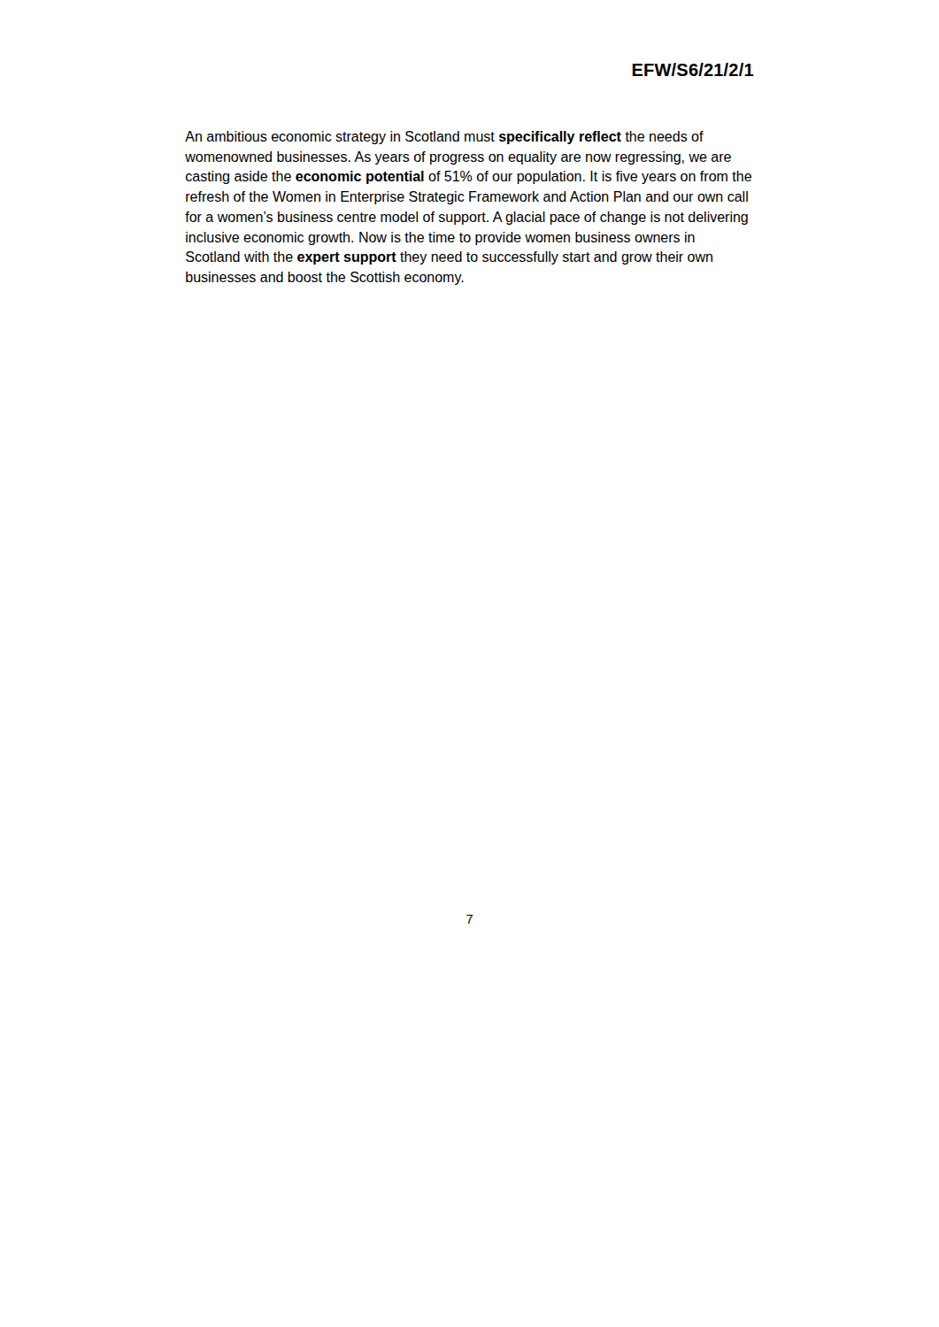EFW/S6/21/2/1
An ambitious economic strategy in Scotland must specifically reflect the needs of womenowned businesses. As years of progress on equality are now regressing, we are casting aside the economic potential of 51% of our population. It is five years on from the refresh of the Women in Enterprise Strategic Framework and Action Plan and our own call for a women’s business centre model of support. A glacial pace of change is not delivering inclusive economic growth. Now is the time to provide women business owners in Scotland with the expert support they need to successfully start and grow their own businesses and boost the Scottish economy.
7